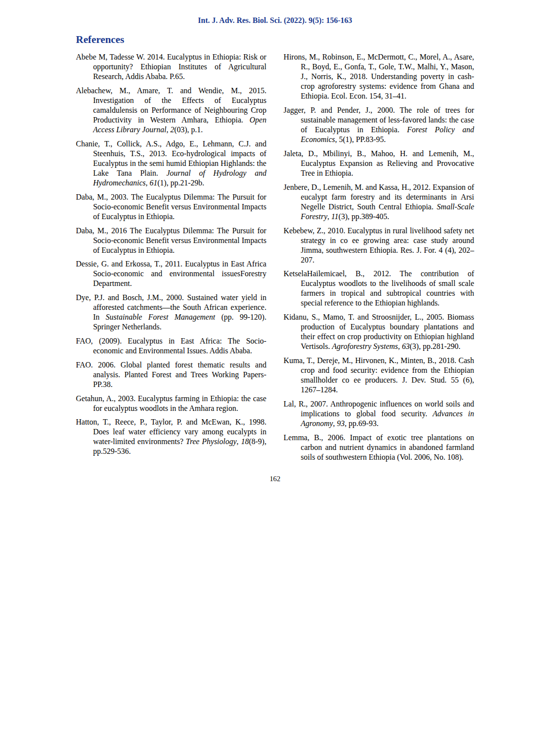Int. J. Adv. Res. Biol. Sci. (2022). 9(5): 156-163
References
Abebe M, Tadesse W. 2014. Eucalyptus in Ethiopia: Risk or opportunity? Ethiopian Institutes of Agricultural Research, Addis Ababa. P.65.
Alebachew, M., Amare, T. and Wendie, M., 2015. Investigation of the Effects of Eucalyptus camaldulensis on Performance of Neighbouring Crop Productivity in Western Amhara, Ethiopia. Open Access Library Journal, 2(03), p.1.
Chanie, T., Collick, A.S., Adgo, E., Lehmann, C.J. and Steenhuis, T.S., 2013. Eco-hydrological impacts of Eucalyptus in the semi humid Ethiopian Highlands: the Lake Tana Plain. Journal of Hydrology and Hydromechanics, 61(1), pp.21-29b.
Daba, M., 2003. The Eucalyptus Dilemma: The Pursuit for Socio-economic Benefit versus Environmental Impacts of Eucalyptus in Ethiopia.
Daba, M., 2016 The Eucalyptus Dilemma: The Pursuit for Socio-economic Benefit versus Environmental Impacts of Eucalyptus in Ethiopia.
Dessie, G. and Erkossa, T., 2011. Eucalyptus in East Africa Socio-economic and environmental issuesForestry Department.
Dye, P.J. and Bosch, J.M., 2000. Sustained water yield in afforested catchments—the South African experience. In Sustainable Forest Management (pp. 99-120). Springer Netherlands.
FAO, (2009). Eucalyptus in East Africa: The Socio-economic and Environmental Issues. Addis Ababa.
FAO. 2006. Global planted forest thematic results and analysis. Planted Forest and Trees Working Papers- PP.38.
Getahun, A., 2003. Eucalyptus farming in Ethiopia: the case for eucalyptus woodlots in the Amhara region.
Hatton, T., Reece, P., Taylor, P. and McEwan, K., 1998. Does leaf water efficiency vary among eucalypts in water-limited environments? Tree Physiology, 18(8-9), pp.529-536.
Hirons, M., Robinson, E., McDermott, C., Morel, A., Asare, R., Boyd, E., Gonfa, T., Gole, T.W., Malhi, Y., Mason, J., Norris, K., 2018. Understanding poverty in cash-crop agroforestry systems: evidence from Ghana and Ethiopia. Ecol. Econ. 154, 31–41.
Jagger, P. and Pender, J., 2000. The role of trees for sustainable management of less-favored lands: the case of Eucalyptus in Ethiopia. Forest Policy and Economics, 5(1), PP.83-95.
Jaleta, D., Mbilinyi, B., Mahoo, H. and Lemenih, M., Eucalyptus Expansion as Relieving and Provocative Tree in Ethiopia.
Jenbere, D., Lemenih, M. and Kassa, H., 2012. Expansion of eucalypt farm forestry and its determinants in Arsi Negelle District, South Central Ethiopia. Small-Scale Forestry, 11(3), pp.389-405.
Kebebew, Z., 2010. Eucalyptus in rural livelihood safety net strategy in co ee growing area: case study around Jimma, southwestern Ethiopia. Res. J. For. 4 (4), 202–207.
KetselaHailemicael, B., 2012. The contribution of Eucalyptus woodlots to the livelihoods of small scale farmers in tropical and subtropical countries with special reference to the Ethiopian highlands.
Kidanu, S., Mamo, T. and Stroosnijder, L., 2005. Biomass production of Eucalyptus boundary plantations and their effect on crop productivity on Ethiopian highland Vertisols. Agroforestry Systems, 63(3), pp.281-290.
Kuma, T., Dereje, M., Hirvonen, K., Minten, B., 2018. Cash crop and food security: evidence from the Ethiopian smallholder co ee producers. J. Dev. Stud. 55 (6), 1267–1284.
Lal, R., 2007. Anthropogenic influences on world soils and implications to global food security. Advances in Agronomy, 93, pp.69-93.
Lemma, B., 2006. Impact of exotic tree plantations on carbon and nutrient dynamics in abandoned farmland soils of southwestern Ethiopia (Vol. 2006, No. 108).
162